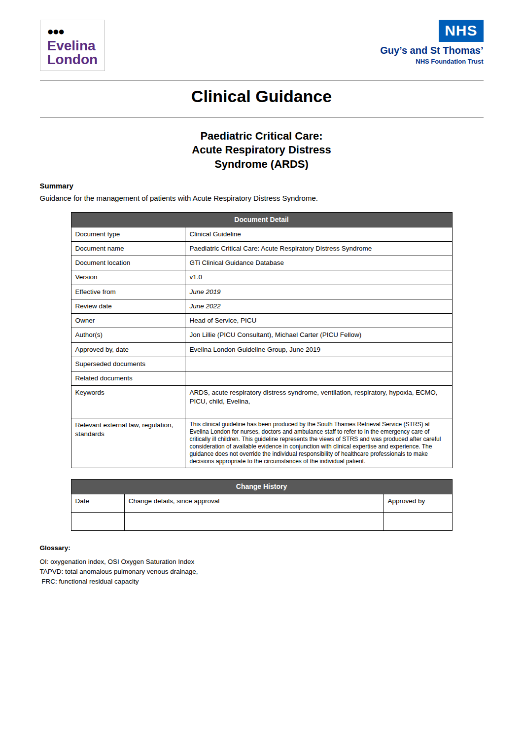●●●
Evelina
London
NHS
Guy’s and St Thomas’
NHS Foundation Trust
Clinical Guidance
Paediatric Critical Care:
Acute Respiratory Distress
Syndrome (ARDS)
Summary
Guidance for the management of patients with Acute Respiratory Distress Syndrome.
| Document Detail |
| --- |
| Document type | Clinical Guideline |
| Document name | Paediatric Critical Care: Acute Respiratory Distress Syndrome |
| Document location | GTi Clinical Guidance Database |
| Version | v1.0 |
| Effective from | June 2019 |
| Review date | June 2022 |
| Owner | Head of Service, PICU |
| Author(s) | Jon Lillie (PICU Consultant), Michael Carter (PICU Fellow) |
| Approved by, date | Evelina London Guideline Group, June 2019 |
| Superseded documents | |
| Related documents | |
| Keywords | ARDS, acute respiratory distress syndrome, ventilation, respiratory, hypoxia, ECMO, PICU, child, Evelina, |
| Relevant external law, regulation, standards | This clinical guideline has been produced by the South Thames Retrieval Service (STRS) at Evelina London for nurses, doctors and ambulance staff to refer to in the emergency care of critically ill children. This guideline represents the views of STRS and was produced after careful consideration of available evidence in conjunction with clinical expertise and experience. The guidance does not override the individual responsibility of healthcare professionals to make decisions appropriate to the circumstances of the individual patient. |
| Change History |
| --- |
| Date | Change details, since approval | Approved by |
Glossary:
OI: oxygenation index, OSI Oxygen Saturation Index
TAPVD: total anomalous pulmonary venous drainage,
FRC: functional residual capacity